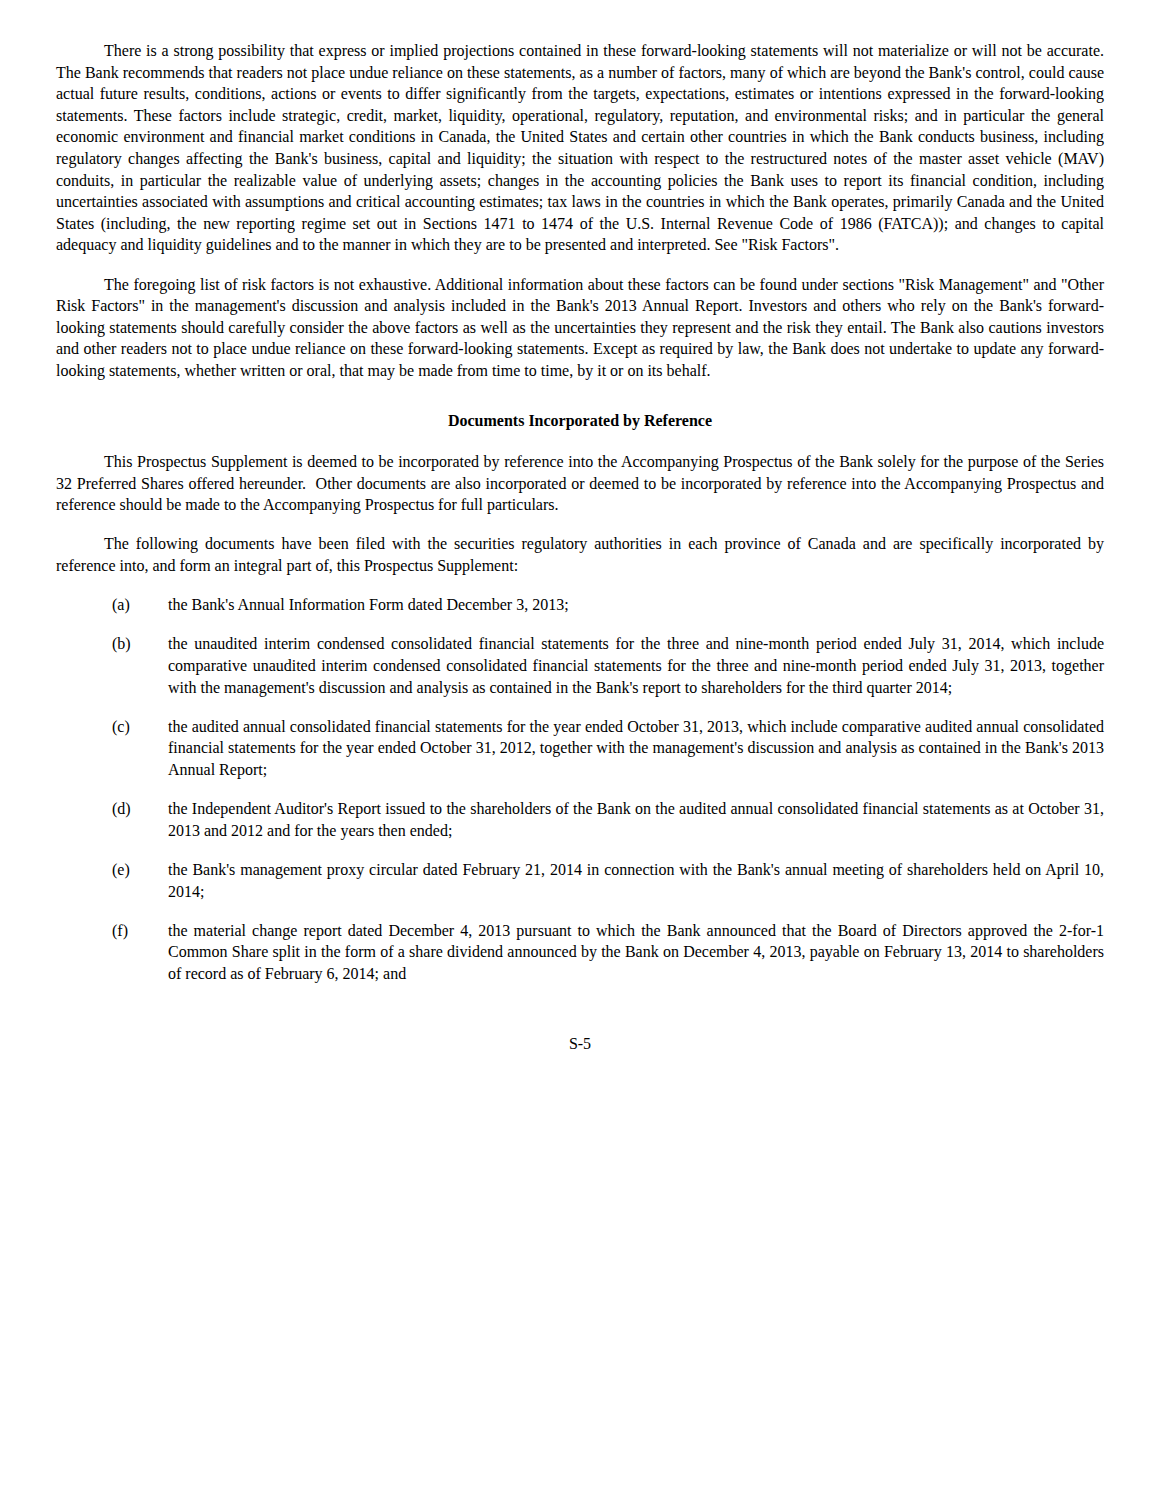There is a strong possibility that express or implied projections contained in these forward-looking statements will not materialize or will not be accurate. The Bank recommends that readers not place undue reliance on these statements, as a number of factors, many of which are beyond the Bank's control, could cause actual future results, conditions, actions or events to differ significantly from the targets, expectations, estimates or intentions expressed in the forward-looking statements. These factors include strategic, credit, market, liquidity, operational, regulatory, reputation, and environmental risks; and in particular the general economic environment and financial market conditions in Canada, the United States and certain other countries in which the Bank conducts business, including regulatory changes affecting the Bank's business, capital and liquidity; the situation with respect to the restructured notes of the master asset vehicle (MAV) conduits, in particular the realizable value of underlying assets; changes in the accounting policies the Bank uses to report its financial condition, including uncertainties associated with assumptions and critical accounting estimates; tax laws in the countries in which the Bank operates, primarily Canada and the United States (including, the new reporting regime set out in Sections 1471 to 1474 of the U.S. Internal Revenue Code of 1986 (FATCA)); and changes to capital adequacy and liquidity guidelines and to the manner in which they are to be presented and interpreted. See "Risk Factors".
The foregoing list of risk factors is not exhaustive. Additional information about these factors can be found under sections "Risk Management" and "Other Risk Factors" in the management's discussion and analysis included in the Bank's 2013 Annual Report. Investors and others who rely on the Bank's forward-looking statements should carefully consider the above factors as well as the uncertainties they represent and the risk they entail. The Bank also cautions investors and other readers not to place undue reliance on these forward-looking statements. Except as required by law, the Bank does not undertake to update any forward-looking statements, whether written or oral, that may be made from time to time, by it or on its behalf.
Documents Incorporated by Reference
This Prospectus Supplement is deemed to be incorporated by reference into the Accompanying Prospectus of the Bank solely for the purpose of the Series 32 Preferred Shares offered hereunder. Other documents are also incorporated or deemed to be incorporated by reference into the Accompanying Prospectus and reference should be made to the Accompanying Prospectus for full particulars.
The following documents have been filed with the securities regulatory authorities in each province of Canada and are specifically incorporated by reference into, and form an integral part of, this Prospectus Supplement:
(a)
the Bank's Annual Information Form dated December 3, 2013;
(b)
the unaudited interim condensed consolidated financial statements for the three and nine-month period ended July 31, 2014, which include comparative unaudited interim condensed consolidated financial statements for the three and nine-month period ended July 31, 2013, together with the management's discussion and analysis as contained in the Bank's report to shareholders for the third quarter 2014;
(c)
the audited annual consolidated financial statements for the year ended October 31, 2013, which include comparative audited annual consolidated financial statements for the year ended October 31, 2012, together with the management's discussion and analysis as contained in the Bank's 2013 Annual Report;
(d)
the Independent Auditor's Report issued to the shareholders of the Bank on the audited annual consolidated financial statements as at October 31, 2013 and 2012 and for the years then ended;
(e)
the Bank's management proxy circular dated February 21, 2014 in connection with the Bank's annual meeting of shareholders held on April 10, 2014;
(f)
the material change report dated December 4, 2013 pursuant to which the Bank announced that the Board of Directors approved the 2-for-1 Common Share split in the form of a share dividend announced by the Bank on December 4, 2013, payable on February 13, 2014 to shareholders of record as of February 6, 2014; and
S-5